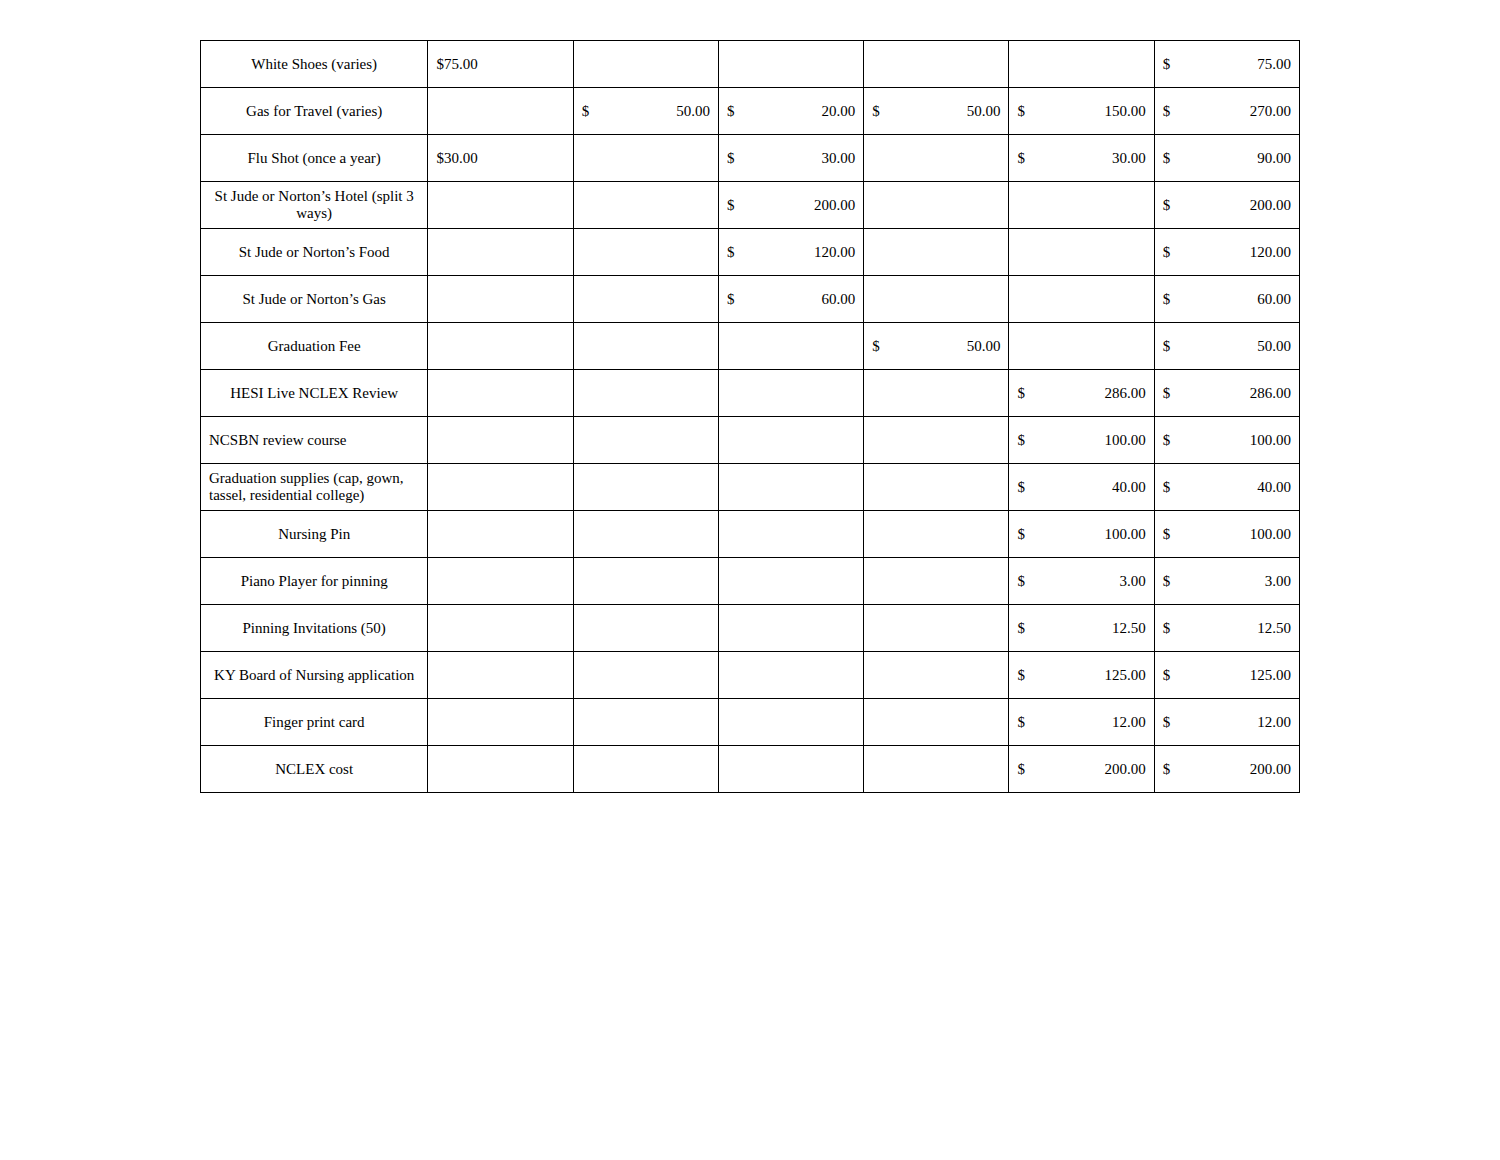| White Shoes (varies) | $75.00 | | | | | $ 75.00 |
| Gas for Travel (varies) | | $ 50.00 | $ 20.00 | $ 50.00 | $ 150.00 | $ 270.00 |
| Flu Shot (once a year) | $30.00 | | $ 30.00 | | $ 30.00 | $ 90.00 |
| St Jude or Norton’s Hotel (split 3 ways) | | | $ 200.00 | | | $ 200.00 |
| St Jude or Norton’s Food | | | $ 120.00 | | | $ 120.00 |
| St Jude or Norton’s Gas | | | $ 60.00 | | | $ 60.00 |
| Graduation Fee | | | | $ 50.00 | | $ 50.00 |
| HESI Live NCLEX Review | | | | | $ 286.00 | $ 286.00 |
| NCSBN review course | | | | | $ 100.00 | $ 100.00 |
| Graduation supplies (cap, gown, tassel, residential college) | | | | | $ 40.00 | $ 40.00 |
| Nursing Pin | | | | | $ 100.00 | $ 100.00 |
| Piano Player for pinning | | | | | $ 3.00 | $ 3.00 |
| Pinning Invitations (50) | | | | | $ 12.50 | $ 12.50 |
| KY Board of Nursing application | | | | | $ 125.00 | $ 125.00 |
| Finger print card | | | | | $ 12.00 | $ 12.00 |
| NCLEX cost | | | | | $ 200.00 | $ 200.00 |